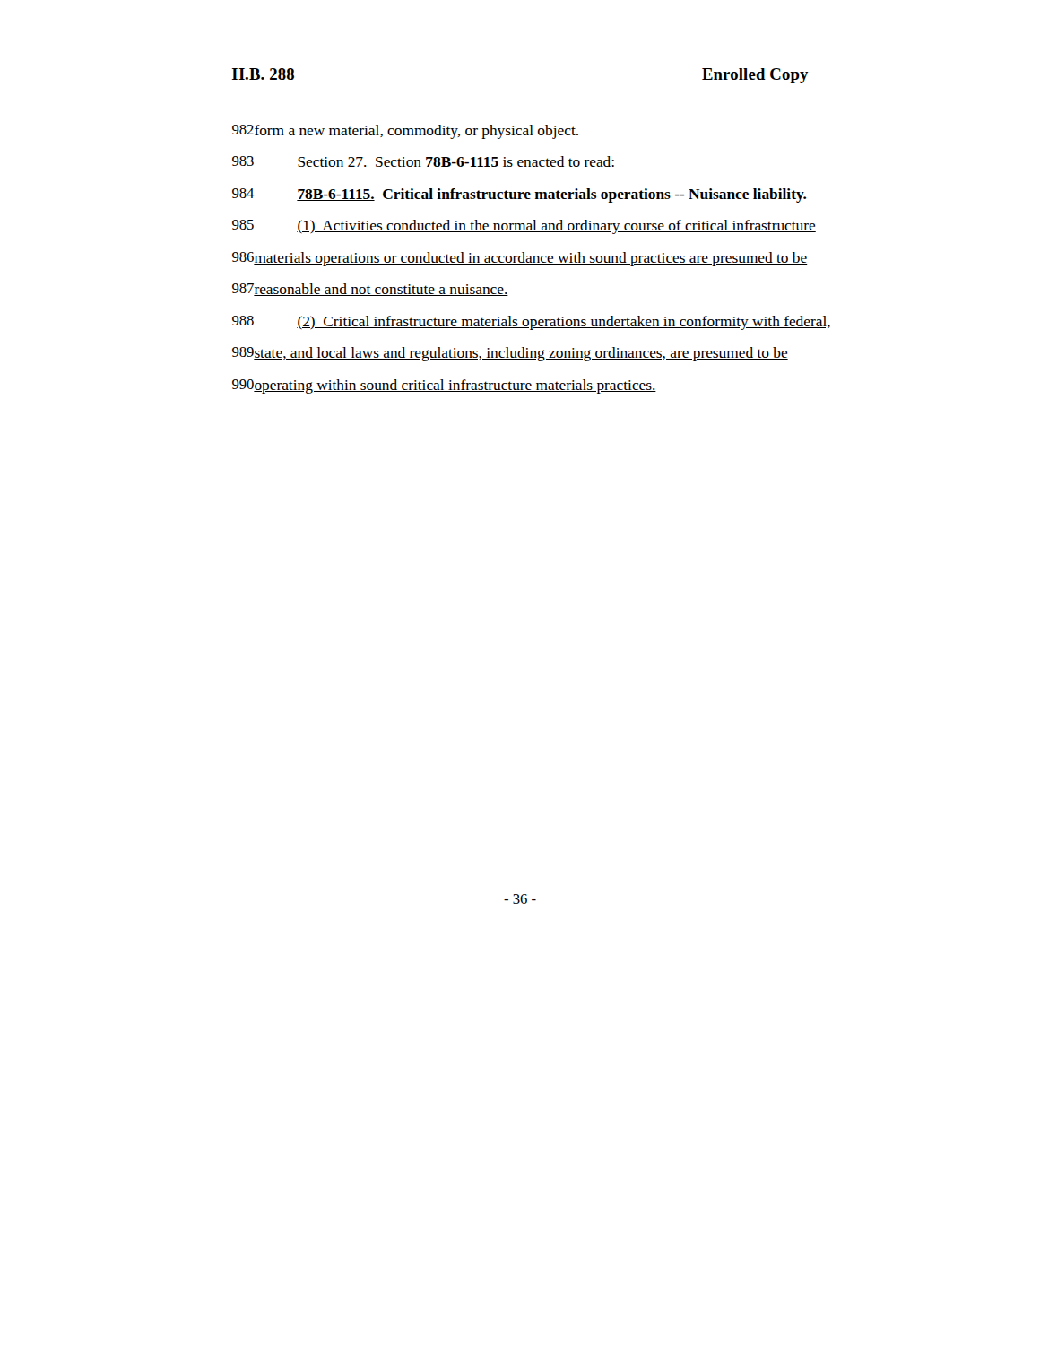H.B. 288 Enrolled Copy
| 982 | form a new material, commodity, or physical object. |
| 983 | Section 27. Section 78B-6-1115 is enacted to read: |
| 984 | 78B-6-1115. Critical infrastructure materials operations -- Nuisance liability. |
| 985 | (1) Activities conducted in the normal and ordinary course of critical infrastructure |
| 986 | materials operations or conducted in accordance with sound practices are presumed to be |
| 987 | reasonable and not constitute a nuisance. |
| 988 | (2) Critical infrastructure materials operations undertaken in conformity with federal, |
| 989 | state, and local laws and regulations, including zoning ordinances, are presumed to be |
| 990 | operating within sound critical infrastructure materials practices. |
- 36 -